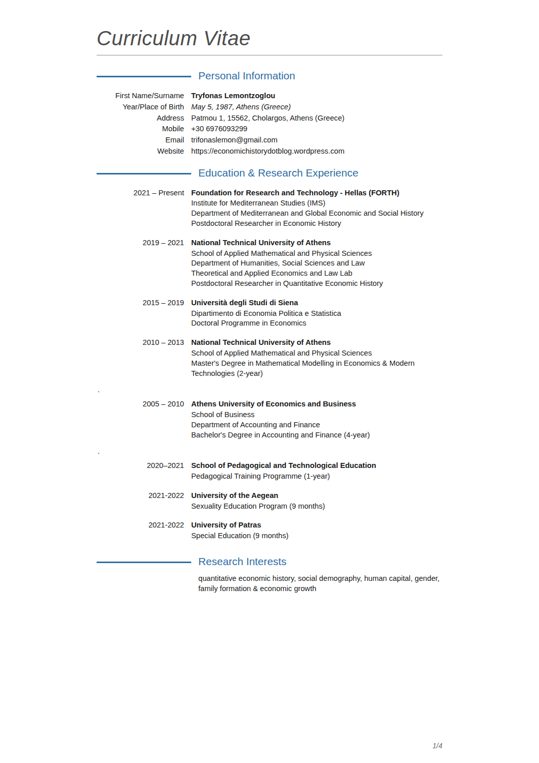Curriculum Vitae
Personal Information
First Name/Surname
Tryfonas Lemontzoglou
Year/Place of Birth
May 5, 1987, Athens (Greece)
Address
Patmou 1, 15562, Cholargos, Athens (Greece)
Mobile
+30 6976093299
Email
trifonaslemon@gmail.com
Website
https://economichistorydotblog.wordpress.com
Education & Research Experience
2021 – Present
Foundation for Research and Technology - Hellas (FORTH) Institute for Mediterranean Studies (IMS) Department of Mediterranean and Global Economic and Social History Postdoctoral Researcher in Economic History
2019 – 2021
National Technical University of Athens School of Applied Mathematical and Physical Sciences Department of Humanities, Social Sciences and Law Theoretical and Applied Economics and Law Lab Postdoctoral Researcher in Quantitative Economic History
2015 – 2019
Università degli Studi di Siena Dipartimento di Economia Politica e Statistica Doctoral Programme in Economics
2010 – 2013
National Technical University of Athens School of Applied Mathematical and Physical Sciences Master's Degree in Mathematical Modelling in Economics & Modern Technologies (2-year)
.
2005 – 2010
Athens University of Economics and Business School of Business Department of Accounting and Finance Bachelor's Degree in Accounting and Finance (4-year)
.
2020–2021
School of Pedagogical and Technological Education Pedagogical Training Programme (1-year)
2021-2022
University of the Aegean Sexuality Education Program (9 months)
2021-2022
University of Patras Special Education (9 months)
Research Interests
quantitative economic history, social demography, human capital, gender, family formation & economic growth
1/4